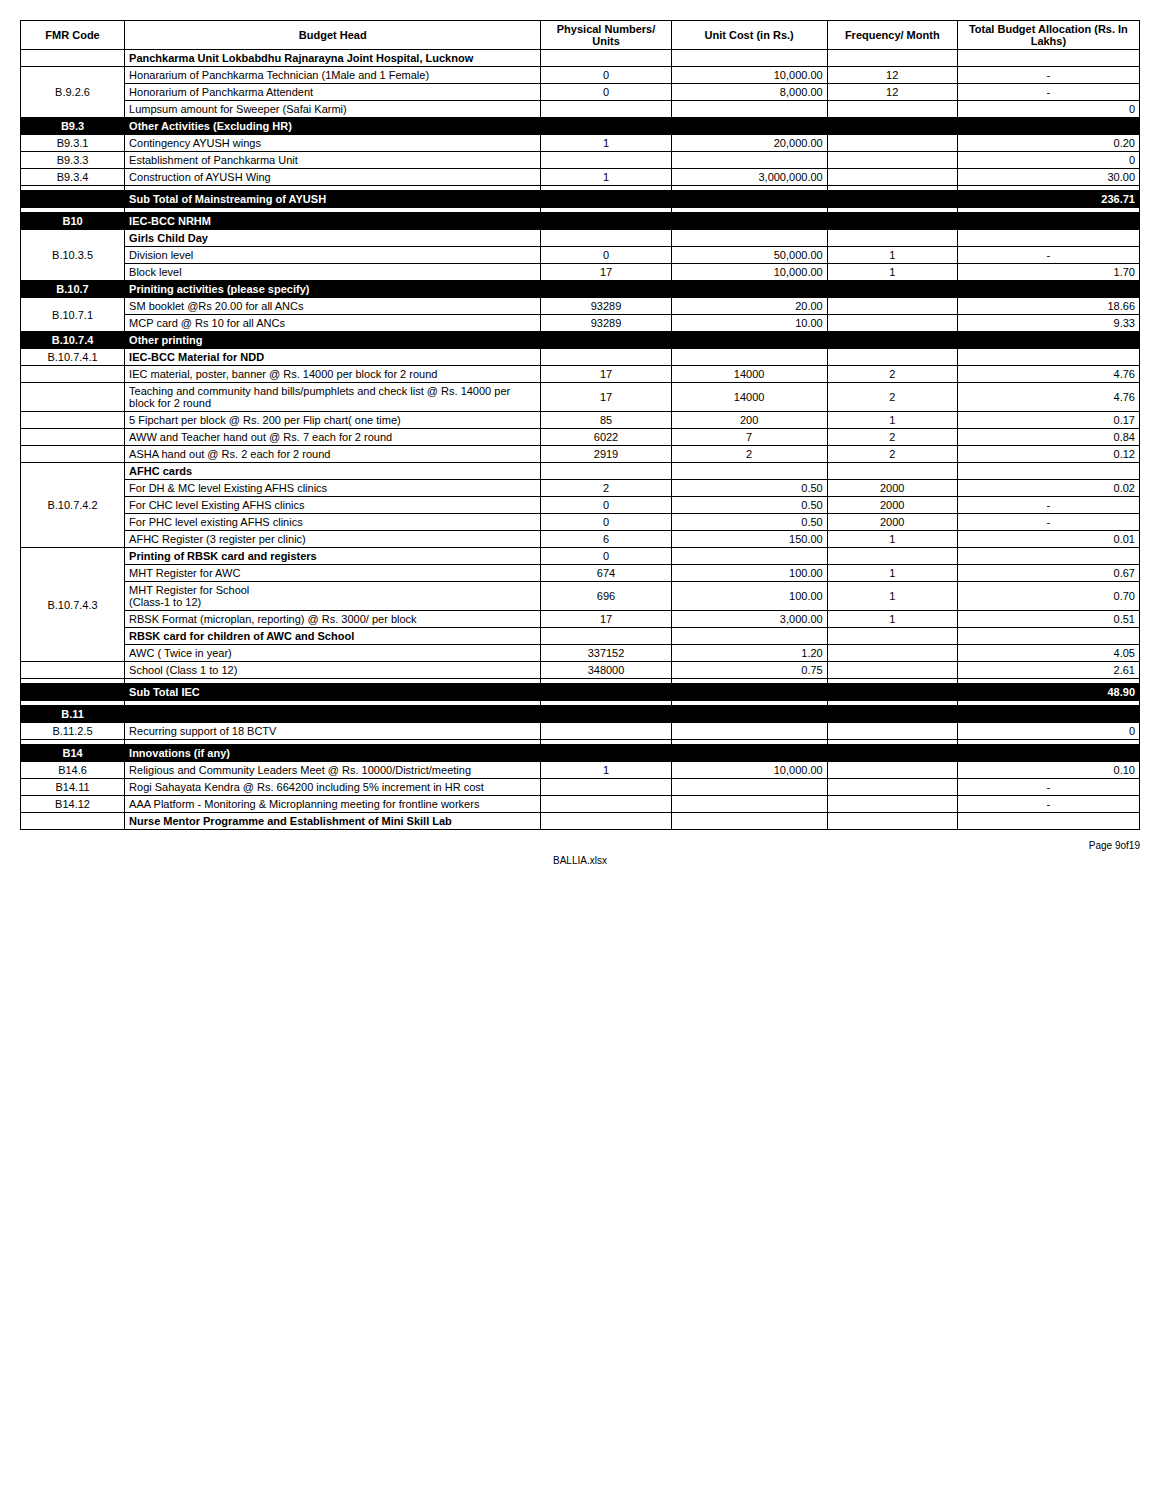| FMR Code | Budget Head | Physical Numbers/ Units | Unit Cost (in Rs.) | Frequency/ Month | Total Budget Allocation (Rs. In Lakhs) |
| --- | --- | --- | --- | --- | --- |
| | Panchkarma Unit Lokbabdhu Rajnarayna Joint Hospital, Lucknow | | | | |
| B.9.2.6 | Honararium of Panchkarma Technician (1Male and 1 Female) | 0 | 10,000.00 | 12 | - |
| Honorarium of Panchkarma Attendent | 0 | 8,000.00 | 12 | - |
| Lumpsum amount for Sweeper (Safai Karmi) | | | | 0 |
| B9.3 | Other Activities (Excluding HR) | | | | |
| B9.3.1 | Contingency AYUSH wings | 1 | 20,000.00 | | 0.20 |
| B9.3.3 | Establishment of Panchkarma Unit | | | | 0 |
| B9.3.4 | Construction of AYUSH Wing | 1 | 3,000,000.00 | | 30.00 |
| | Sub Total of Mainstreaming of AYUSH | | | | 236.71 |
| B10 | IEC-BCC NRHM | | | | |
| B.10.3.5 | Girls Child Day | | | | |
| Division level | 0 | 50,000.00 | 1 | - |
| Block level | 17 | 10,000.00 | 1 | 1.70 |
| B.10.7 | Priniting activities (please specify) | | | | |
| B.10.7.1 | SM booklet @Rs 20.00 for all ANCs | 93289 | 20.00 | | 18.66 |
| MCP card @ Rs 10 for all ANCs | 93289 | 10.00 | | 9.33 |
| B.10.7.4 | Other printing | | | | |
| B.10.7.4.1 | IEC-BCC Material for NDD | | | | |
| | IEC material, poster, banner @ Rs. 14000 per block for 2 round | 17 | 14000 | 2 | 4.76 |
| | Teaching and community hand bills/pumphlets and check list @ Rs. 14000 per block for 2 round | 17 | 14000 | 2 | 4.76 |
| | 5 Fipchart per block @ Rs. 200 per Flip chart( one time) | 85 | 200 | 1 | 0.17 |
| | AWW and Teacher hand out @ Rs. 7 each for 2 round | 6022 | 7 | 2 | 0.84 |
| | ASHA hand out @ Rs. 2 each for 2 round | 2919 | 2 | 2 | 0.12 |
| B.10.7.4.2 | AFHC cards | | | | |
| For DH & MC level Existing AFHS clinics | 2 | 0.50 | 2000 | 0.02 |
| For CHC level Existing AFHS clinics | 0 | 0.50 | 2000 | - |
| For PHC level existing AFHS clinics | 0 | 0.50 | 2000 | - |
| AFHC Register (3 register per clinic) | 6 | 150.00 | 1 | 0.01 |
| B.10.7.4.3 | Printing of RBSK card and registers | 0 | | | |
| MHT Register for AWC | 674 | 100.00 | 1 | 0.67 |
| MHT Register for School (Class-1 to 12) | 696 | 100.00 | 1 | 0.70 |
| RBSK Format (microplan, reporting) @ Rs. 3000/ per block | 17 | 3,000.00 | 1 | 0.51 |
| RBSK card for children of AWC and School | | | | |
| AWC ( Twice in year) | 337152 | 1.20 | | 4.05 |
| | School (Class 1 to 12) | 348000 | 0.75 | | 2.61 |
| | Sub Total IEC | | | | 48.90 |
| B.11 | | | | | |
| B.11.2.5 | Recurring support of 18 BCTV | | | | 0 |
| B14 | Innovations (if any) | | | | |
| B14.6 | Religious and Community Leaders Meet @ Rs. 10000/District/meeting | 1 | 10,000.00 | | 0.10 |
| B14.11 | Rogi Sahayata Kendra @ Rs. 664200 including 5% increment in HR cost | | | | - |
| B14.12 | AAA Platform - Monitoring & Microplanning meeting for frontline workers | | | | - |
| | Nurse Mentor Programme and Establishment of Mini Skill Lab | | | | |
Page 9of19
BALLIA.xlsx